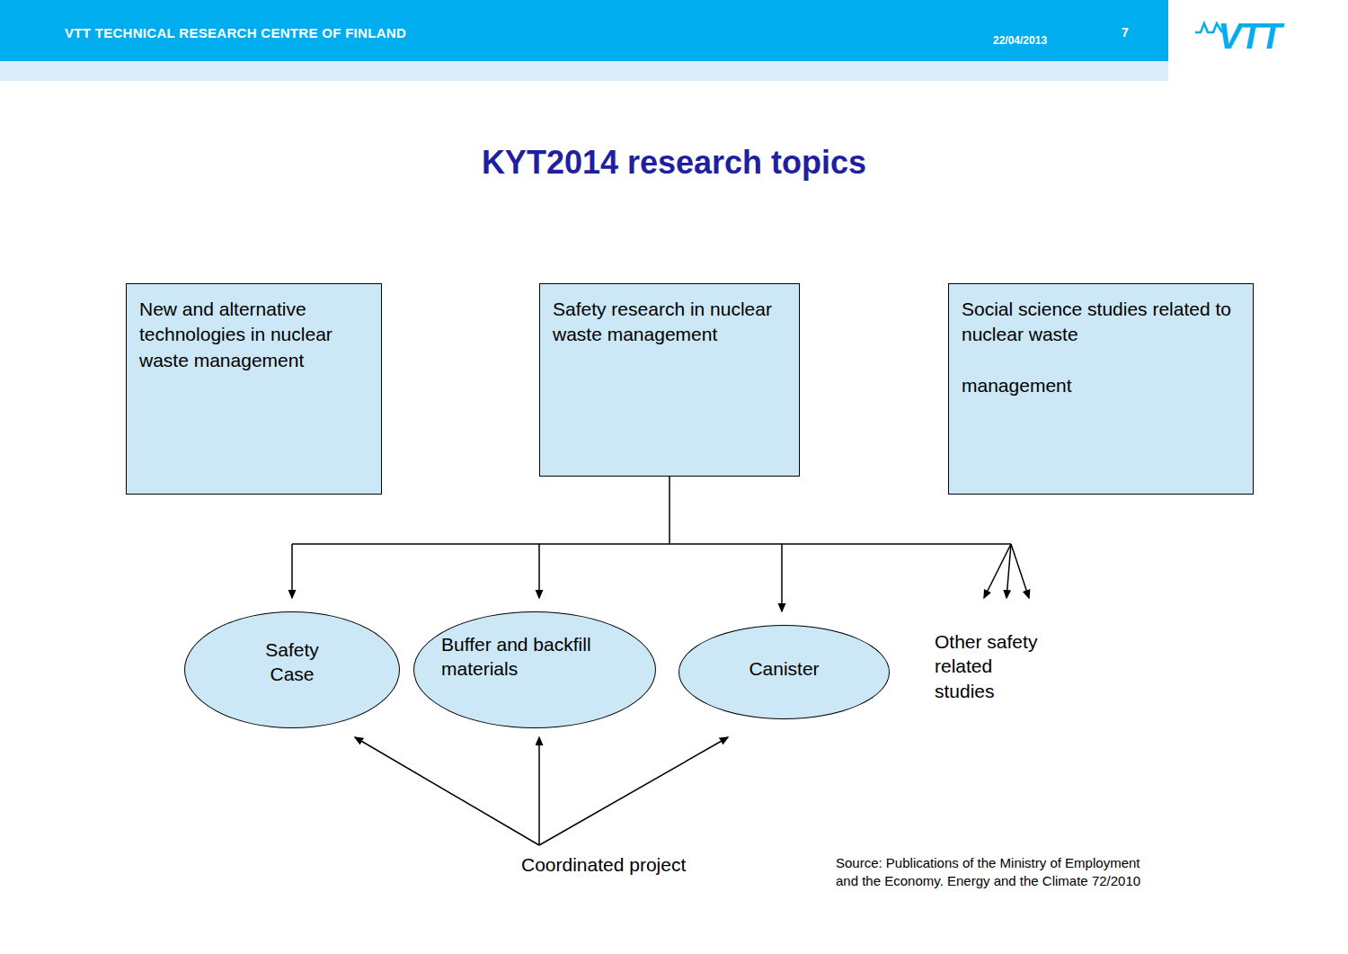VTT TECHNICAL RESEARCH CENTRE OF FINLAND
22/04/2013
7
VTT
KYT2014 research topics
New and alternative technologies in nuclear waste management
Safety research in nuclear waste management
Social science studies related to nuclear waste
management
Safety
Case
Buffer and backfill materials
Canister
Other safety
related
studies
Coordinated project
Source: Publications of the Ministry of Employment
and the Economy. Energy and the Climate 72/2010